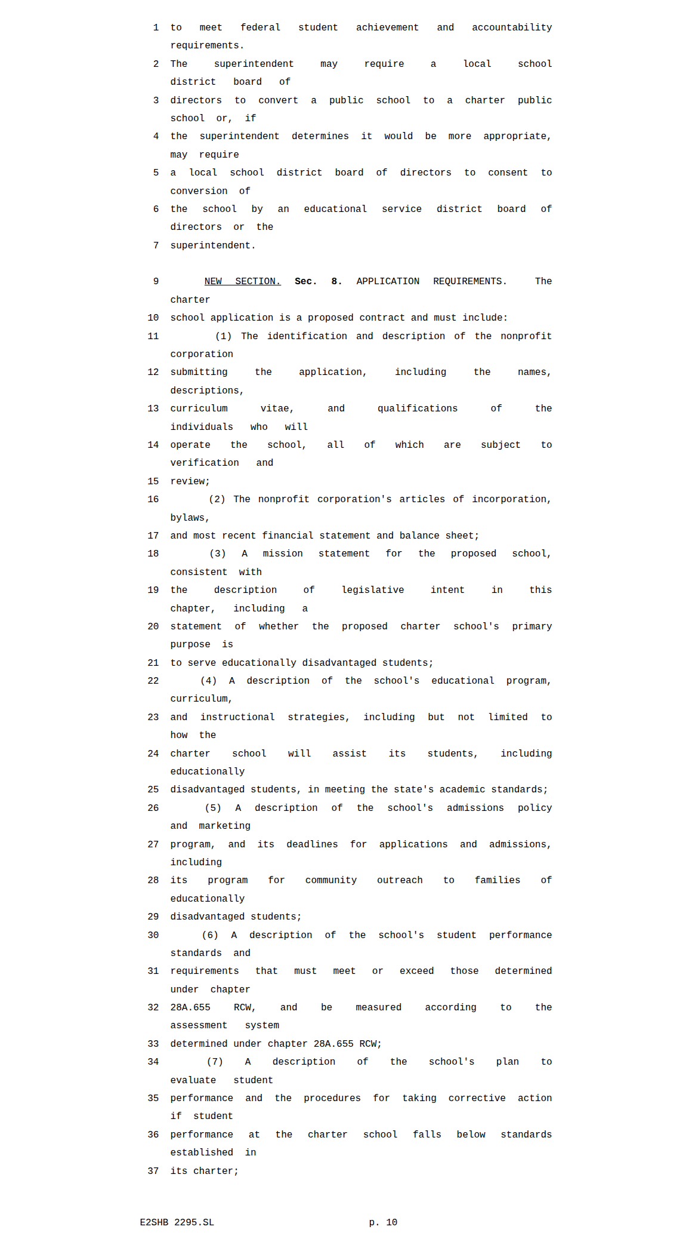to meet federal student achievement and accountability requirements.
The superintendent may require a local school district board of
directors to convert a public school to a charter public school or, if
the superintendent determines it would be more appropriate, may require
a local school district board of directors to consent to conversion of
the school by an educational service district board of directors or the
superintendent.
NEW SECTION. Sec. 8. APPLICATION REQUIREMENTS. The charter
school application is a proposed contract and must include:
(1) The identification and description of the nonprofit corporation
submitting the application, including the names, descriptions,
curriculum vitae, and qualifications of the individuals who will
operate the school, all of which are subject to verification and
review;
(2) The nonprofit corporation's articles of incorporation, bylaws,
and most recent financial statement and balance sheet;
(3) A mission statement for the proposed school, consistent with
the description of legislative intent in this chapter, including a
statement of whether the proposed charter school's primary purpose is
to serve educationally disadvantaged students;
(4) A description of the school's educational program, curriculum,
and instructional strategies, including but not limited to how the
charter school will assist its students, including educationally
disadvantaged students, in meeting the state's academic standards;
(5) A description of the school's admissions policy and marketing
program, and its deadlines for applications and admissions, including
its program for community outreach to families of educationally
disadvantaged students;
(6) A description of the school's student performance standards and
requirements that must meet or exceed those determined under chapter
28A.655 RCW, and be measured according to the assessment system
determined under chapter 28A.655 RCW;
(7) A description of the school's plan to evaluate student
performance and the procedures for taking corrective action if student
performance at the charter school falls below standards established in
its charter;
E2SHB 2295.SL
p. 10